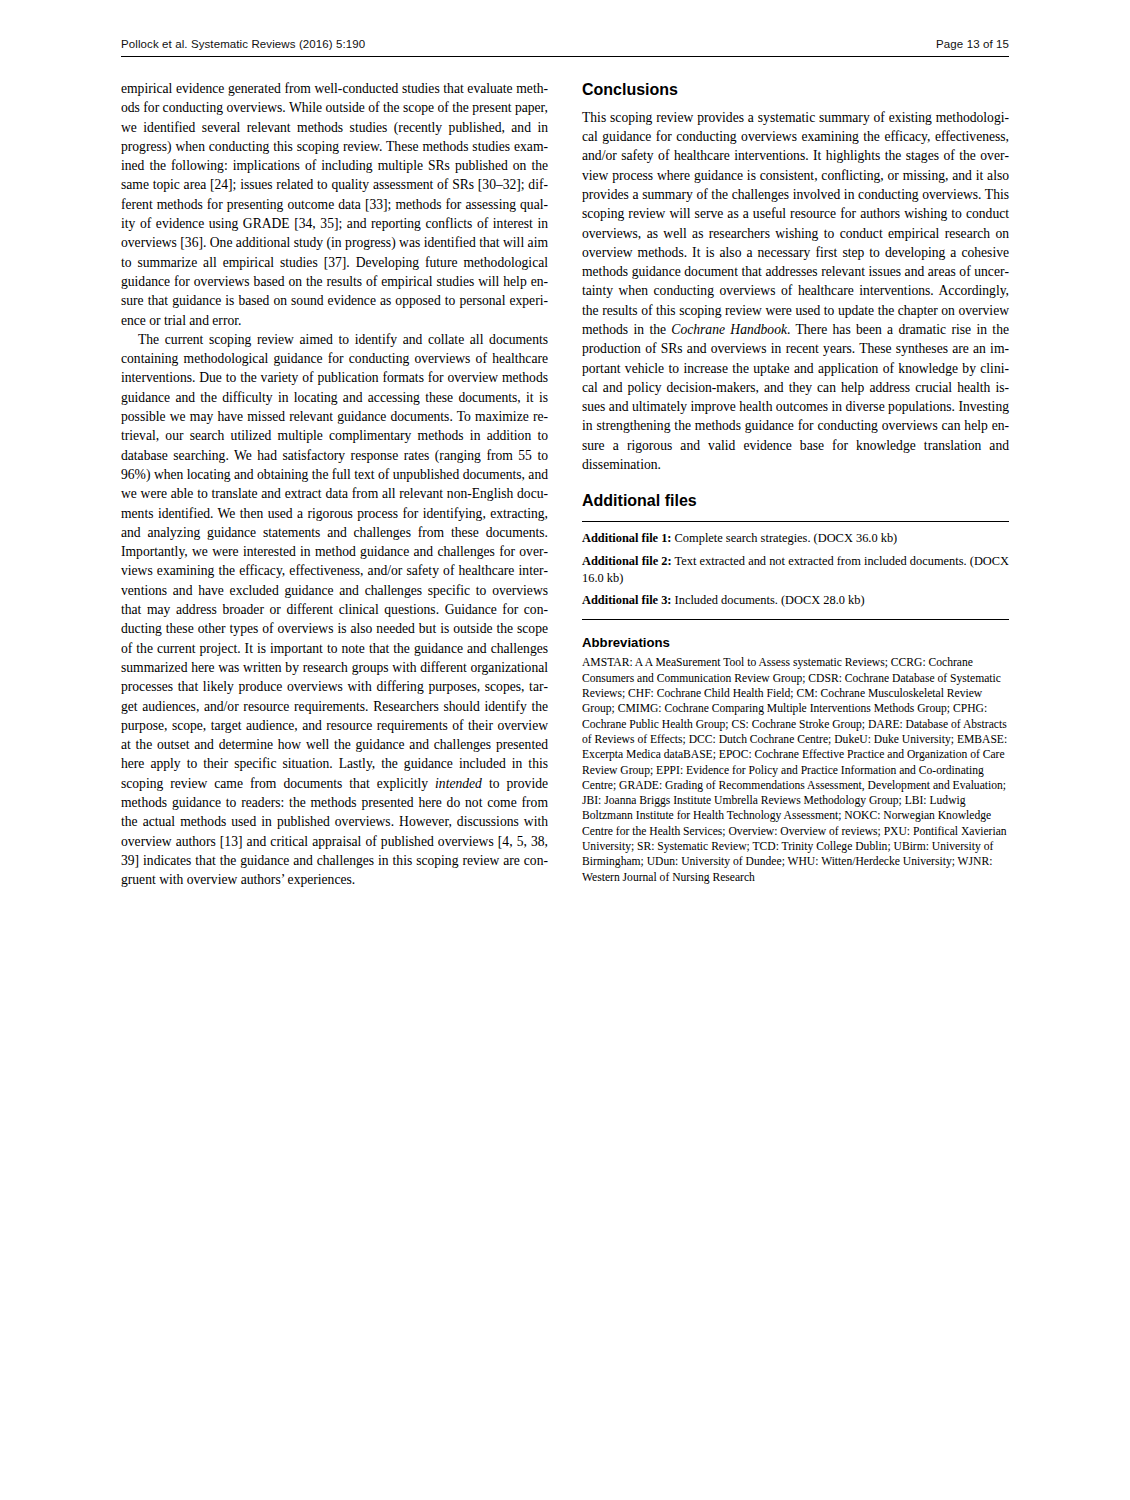Pollock et al. Systematic Reviews (2016) 5:190
Page 13 of 15
empirical evidence generated from well-conducted studies that evaluate methods for conducting overviews. While outside of the scope of the present paper, we identified several relevant methods studies (recently published, and in progress) when conducting this scoping review. These methods studies examined the following: implications of including multiple SRs published on the same topic area [24]; issues related to quality assessment of SRs [30–32]; different methods for presenting outcome data [33]; methods for assessing quality of evidence using GRADE [34, 35]; and reporting conflicts of interest in overviews [36]. One additional study (in progress) was identified that will aim to summarize all empirical studies [37]. Developing future methodological guidance for overviews based on the results of empirical studies will help ensure that guidance is based on sound evidence as opposed to personal experience or trial and error.
The current scoping review aimed to identify and collate all documents containing methodological guidance for conducting overviews of healthcare interventions. Due to the variety of publication formats for overview methods guidance and the difficulty in locating and accessing these documents, it is possible we may have missed relevant guidance documents. To maximize retrieval, our search utilized multiple complimentary methods in addition to database searching. We had satisfactory response rates (ranging from 55 to 96%) when locating and obtaining the full text of unpublished documents, and we were able to translate and extract data from all relevant non-English documents identified. We then used a rigorous process for identifying, extracting, and analyzing guidance statements and challenges from these documents. Importantly, we were interested in method guidance and challenges for overviews examining the efficacy, effectiveness, and/or safety of healthcare interventions and have excluded guidance and challenges specific to overviews that may address broader or different clinical questions. Guidance for conducting these other types of overviews is also needed but is outside the scope of the current project. It is important to note that the guidance and challenges summarized here was written by research groups with different organizational processes that likely produce overviews with differing purposes, scopes, target audiences, and/or resource requirements. Researchers should identify the purpose, scope, target audience, and resource requirements of their overview at the outset and determine how well the guidance and challenges presented here apply to their specific situation. Lastly, the guidance included in this scoping review came from documents that explicitly intended to provide methods guidance to readers: the methods presented here do not come from the actual methods used in published overviews. However, discussions with overview authors [13] and critical appraisal of published overviews [4, 5, 38, 39] indicates that the guidance and challenges in this scoping review are congruent with overview authors’ experiences.
Conclusions
This scoping review provides a systematic summary of existing methodological guidance for conducting overviews examining the efficacy, effectiveness, and/or safety of healthcare interventions. It highlights the stages of the overview process where guidance is consistent, conflicting, or missing, and it also provides a summary of the challenges involved in conducting overviews. This scoping review will serve as a useful resource for authors wishing to conduct overviews, as well as researchers wishing to conduct empirical research on overview methods. It is also a necessary first step to developing a cohesive methods guidance document that addresses relevant issues and areas of uncertainty when conducting overviews of healthcare interventions. Accordingly, the results of this scoping review were used to update the chapter on overview methods in the Cochrane Handbook. There has been a dramatic rise in the production of SRs and overviews in recent years. These syntheses are an important vehicle to increase the uptake and application of knowledge by clinical and policy decision-makers, and they can help address crucial health issues and ultimately improve health outcomes in diverse populations. Investing in strengthening the methods guidance for conducting overviews can help ensure a rigorous and valid evidence base for knowledge translation and dissemination.
Additional files
Additional file 1: Complete search strategies. (DOCX 36.0 kb)
Additional file 2: Text extracted and not extracted from included documents. (DOCX 16.0 kb)
Additional file 3: Included documents. (DOCX 28.0 kb)
Abbreviations
AMSTAR: A A MeaSurement Tool to Assess systematic Reviews; CCRG: Cochrane Consumers and Communication Review Group; CDSR: Cochrane Database of Systematic Reviews; CHF: Cochrane Child Health Field; CM: Cochrane Musculoskeletal Review Group; CMIMG: Cochrane Comparing Multiple Interventions Methods Group; CPHG: Cochrane Public Health Group; CS: Cochrane Stroke Group; DARE: Database of Abstracts of Reviews of Effects; DCC: Dutch Cochrane Centre; DukeU: Duke University; EMBASE: Excerpta Medica dataBASE; EPOC: Cochrane Effective Practice and Organization of Care Review Group; EPPI: Evidence for Policy and Practice Information and Co-ordinating Centre; GRADE: Grading of Recommendations Assessment, Development and Evaluation; JBI: Joanna Briggs Institute Umbrella Reviews Methodology Group; LBI: Ludwig Boltzmann Institute for Health Technology Assessment; NOKC: Norwegian Knowledge Centre for the Health Services; Overview: Overview of reviews; PXU: Pontifical Xavierian University; SR: Systematic Review; TCD: Trinity College Dublin; UBirm: University of Birmingham; UDun: University of Dundee; WHU: Witten/Herdecke University; WJNR: Western Journal of Nursing Research